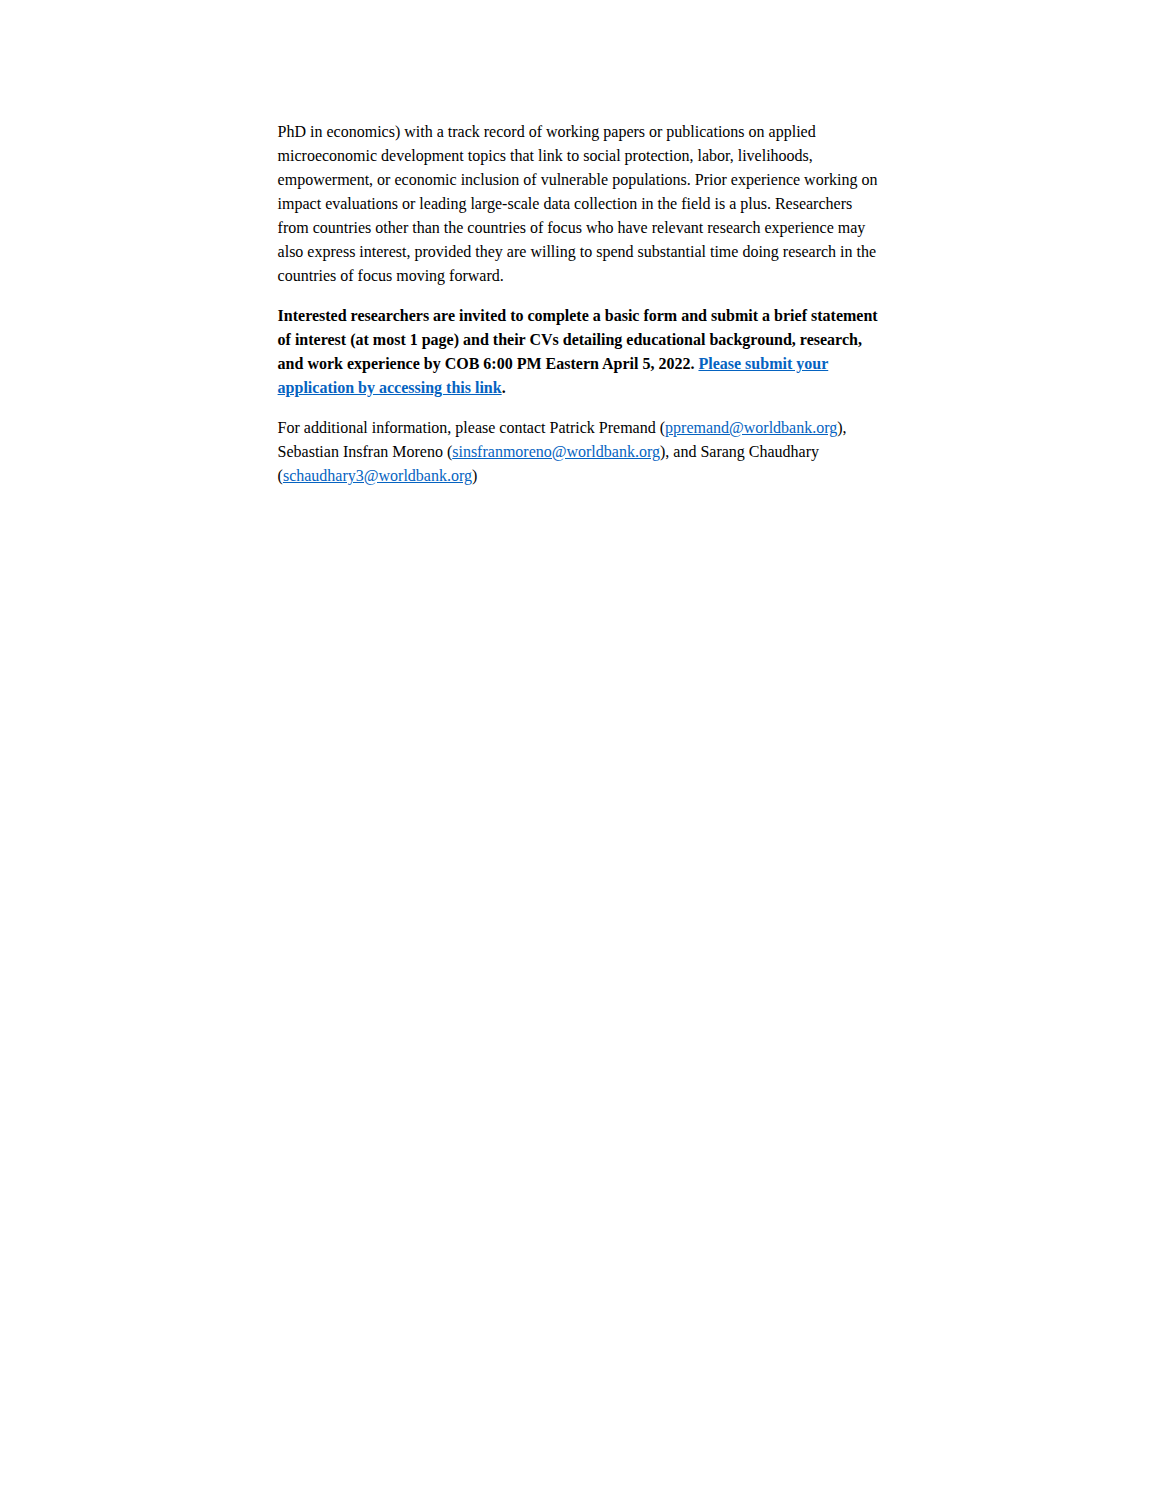PhD in economics) with a track record of working papers or publications on applied microeconomic development topics that link to social protection, labor, livelihoods, empowerment, or economic inclusion of vulnerable populations. Prior experience working on impact evaluations or leading large-scale data collection in the field is a plus. Researchers from countries other than the countries of focus who have relevant research experience may also express interest, provided they are willing to spend substantial time doing research in the countries of focus moving forward.
Interested researchers are invited to complete a basic form and submit a brief statement of interest (at most 1 page) and their CVs detailing educational background, research, and work experience by COB 6:00 PM Eastern April 5, 2022. Please submit your application by accessing this link.
For additional information, please contact Patrick Premand (ppremand@worldbank.org), Sebastian Insfran Moreno (sinsfranmoreno@worldbank.org), and Sarang Chaudhary (schaudhary3@worldbank.org)